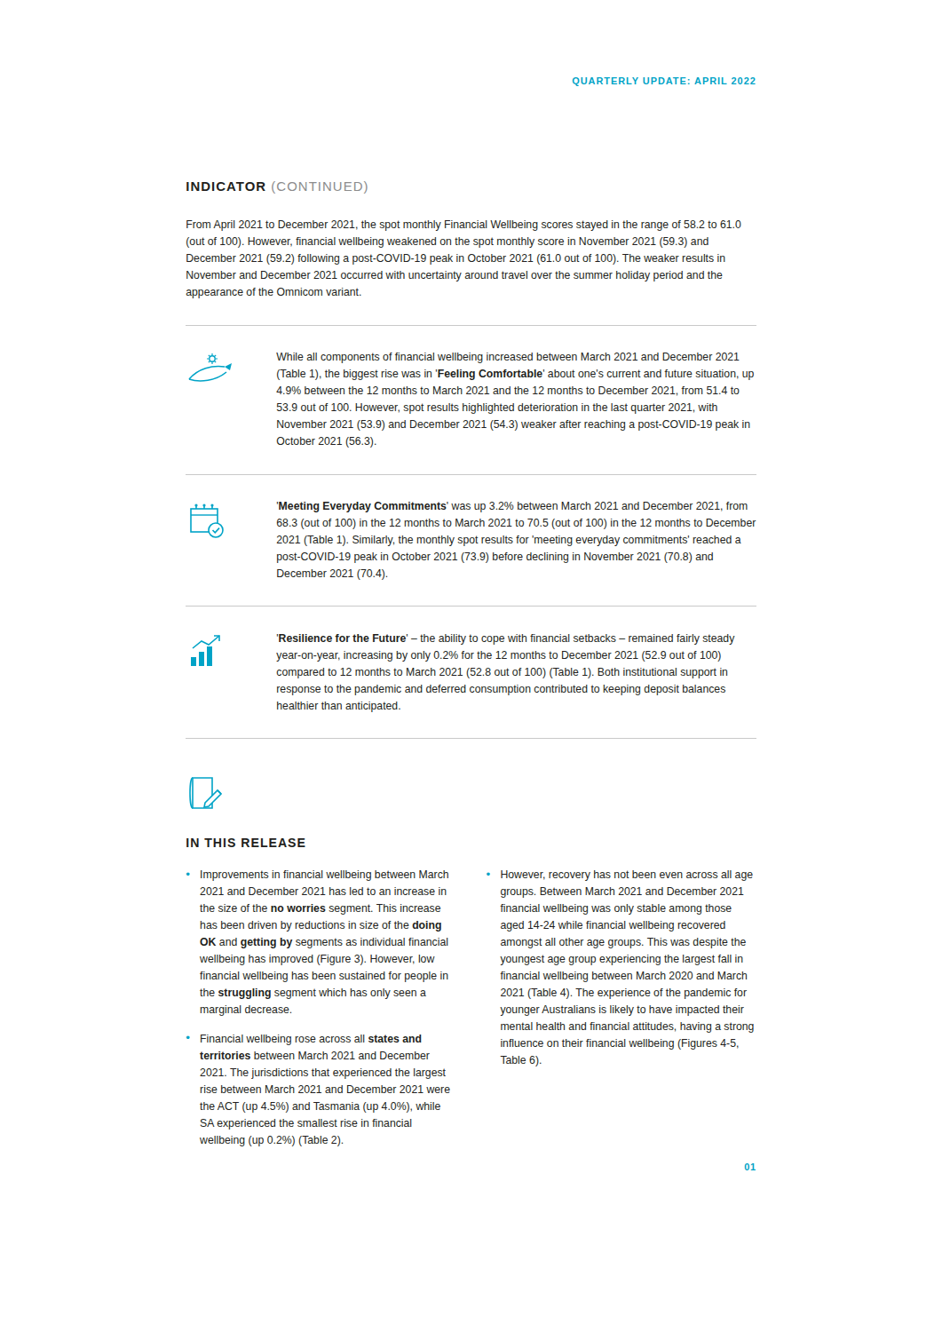QUARTERLY UPDATE: APRIL 2022
INDICATOR (CONTINUED)
From April 2021 to December 2021, the spot monthly Financial Wellbeing scores stayed in the range of 58.2 to 61.0 (out of 100). However, financial wellbeing weakened on the spot monthly score in November 2021 (59.3) and December 2021 (59.2) following a post-COVID-19 peak in October 2021 (61.0 out of 100). The weaker results in November and December 2021 occurred with uncertainty around travel over the summer holiday period and the appearance of the Omnicom variant.
While all components of financial wellbeing increased between March 2021 and December 2021 (Table 1), the biggest rise was in 'Feeling Comfortable' about one's current and future situation, up 4.9% between the 12 months to March 2021 and the 12 months to December 2021, from 51.4 to 53.9 out of 100. However, spot results highlighted deterioration in the last quarter 2021, with November 2021 (53.9) and December 2021 (54.3) weaker after reaching a post-COVID-19 peak in October 2021 (56.3).
'Meeting Everyday Commitments' was up 3.2% between March 2021 and December 2021, from 68.3 (out of 100) in the 12 months to March 2021 to 70.5 (out of 100) in the 12 months to December 2021 (Table 1). Similarly, the monthly spot results for 'meeting everyday commitments' reached a post-COVID-19 peak in October 2021 (73.9) before declining in November 2021 (70.8) and December 2021 (70.4).
'Resilience for the Future' – the ability to cope with financial setbacks – remained fairly steady year-on-year, increasing by only 0.2% for the 12 months to December 2021 (52.9 out of 100) compared to 12 months to March 2021 (52.8 out of 100) (Table 1). Both institutional support in response to the pandemic and deferred consumption contributed to keeping deposit balances healthier than anticipated.
IN THIS RELEASE
Improvements in financial wellbeing between March 2021 and December 2021 has led to an increase in the size of the no worries segment. This increase has been driven by reductions in size of the doing OK and getting by segments as individual financial wellbeing has improved (Figure 3). However, low financial wellbeing has been sustained for people in the struggling segment which has only seen a marginal decrease.
Financial wellbeing rose across all states and territories between March 2021 and December 2021. The jurisdictions that experienced the largest rise between March 2021 and December 2021 were the ACT (up 4.5%) and Tasmania (up 4.0%), while SA experienced the smallest rise in financial wellbeing (up 0.2%) (Table 2).
However, recovery has not been even across all age groups. Between March 2021 and December 2021 financial wellbeing was only stable among those aged 14-24 while financial wellbeing recovered amongst all other age groups. This was despite the youngest age group experiencing the largest fall in financial wellbeing between March 2020 and March 2021 (Table 4). The experience of the pandemic for younger Australians is likely to have impacted their mental health and financial attitudes, having a strong influence on their financial wellbeing (Figures 4-5, Table 6).
01